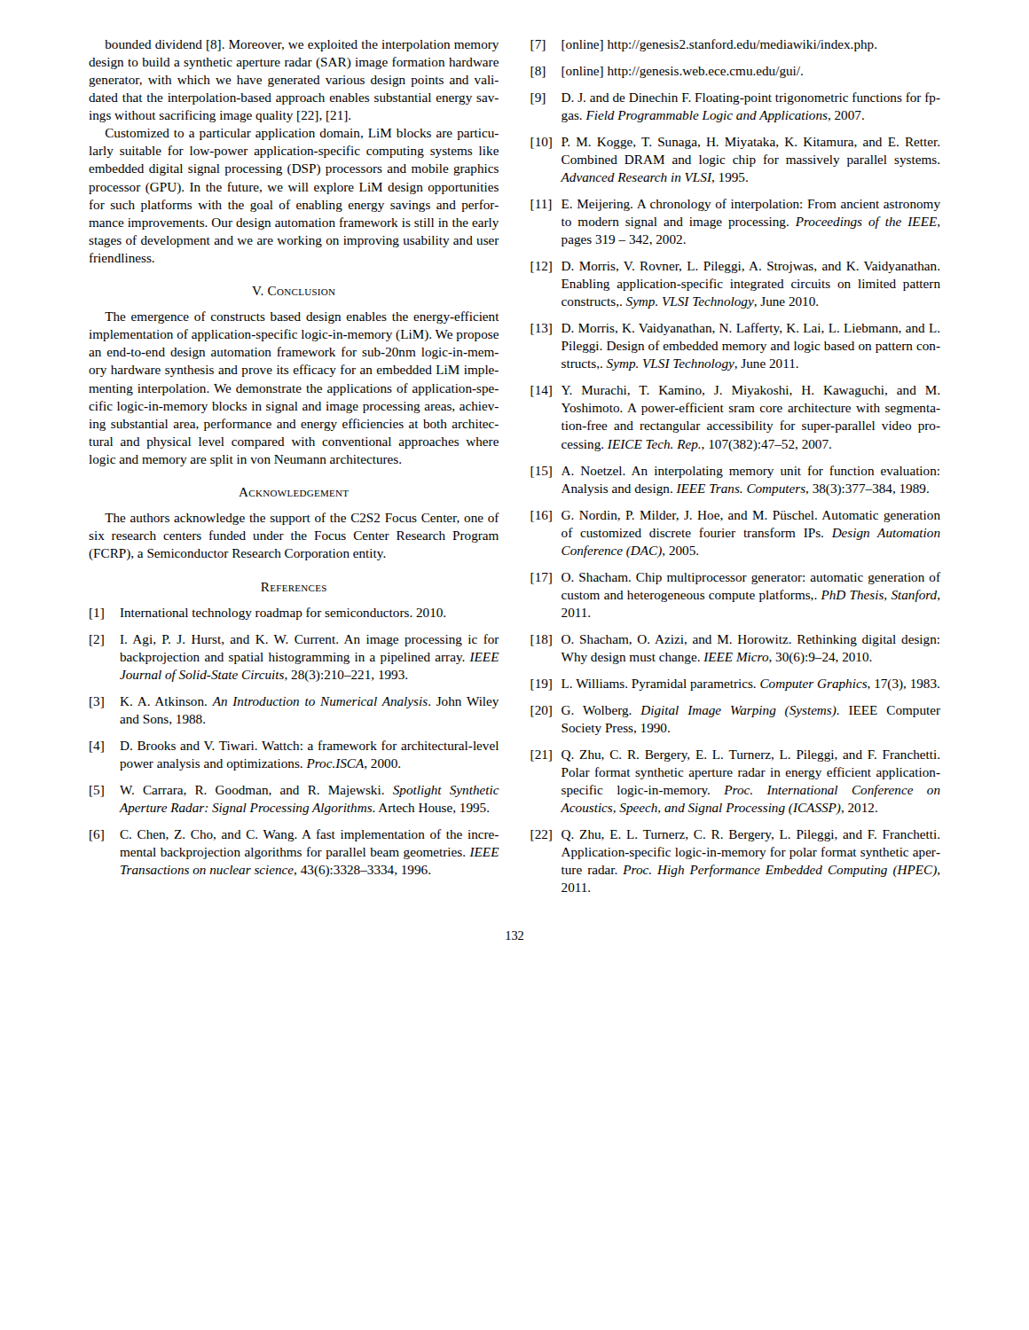bounded dividend [8]. Moreover, we exploited the interpolation memory design to build a synthetic aperture radar (SAR) image formation hardware generator, with which we have generated various design points and validated that the interpolation-based approach enables substantial energy savings without sacrificing image quality [22], [21].
Customized to a particular application domain, LiM blocks are particularly suitable for low-power application-specific computing systems like embedded digital signal processing (DSP) processors and mobile graphics processor (GPU). In the future, we will explore LiM design opportunities for such platforms with the goal of enabling energy savings and performance improvements. Our design automation framework is still in the early stages of development and we are working on improving usability and user friendliness.
V. Conclusion
The emergence of constructs based design enables the energy-efficient implementation of application-specific logic-in-memory (LiM). We propose an end-to-end design automation framework for sub-20nm logic-in-memory hardware synthesis and prove its efficacy for an embedded LiM implementing interpolation. We demonstrate the applications of application-specific logic-in-memory blocks in signal and image processing areas, achieving substantial area, performance and energy efficiencies at both architectural and physical level compared with conventional approaches where logic and memory are split in von Neumann architectures.
Acknowledgement
The authors acknowledge the support of the C2S2 Focus Center, one of six research centers funded under the Focus Center Research Program (FCRP), a Semiconductor Research Corporation entity.
References
[1] International technology roadmap for semiconductors. 2010.
[2] I. Agi, P. J. Hurst, and K. W. Current. An image processing ic for backprojection and spatial histogramming in a pipelined array. IEEE Journal of Solid-State Circuits, 28(3):210–221, 1993.
[3] K. A. Atkinson. An Introduction to Numerical Analysis. John Wiley and Sons, 1988.
[4] D. Brooks and V. Tiwari. Wattch: a framework for architectural-level power analysis and optimizations. Proc.ISCA, 2000.
[5] W. Carrara, R. Goodman, and R. Majewski. Spotlight Synthetic Aperture Radar: Signal Processing Algorithms. Artech House, 1995.
[6] C. Chen, Z. Cho, and C. Wang. A fast implementation of the incremental backprojection algorithms for parallel beam geometries. IEEE Transactions on nuclear science, 43(6):3328–3334, 1996.
[7][online] http://genesis2.stanford.edu/mediawiki/index.php.
[8][online] http://genesis.web.ece.cmu.edu/gui/.
[9] D. J. and de Dinechin F. Floating-point trigonometric functions for fpgas. Field Programmable Logic and Applications, 2007.
[10] P. M. Kogge, T. Sunaga, H. Miyataka, K. Kitamura, and E. Retter. Combined DRAM and logic chip for massively parallel systems. Advanced Research in VLSI, 1995.
[11] E. Meijering. A chronology of interpolation: From ancient astronomy to modern signal and image processing. Proceedings of the IEEE, pages 319 – 342, 2002.
[12] D. Morris, V. Rovner, L. Pileggi, A. Strojwas, and K. Vaidyanathan. Enabling application-specific integrated circuits on limited pattern constructs,. Symp. VLSI Technology, June 2010.
[13] D. Morris, K. Vaidyanathan, N. Lafferty, K. Lai, L. Liebmann, and L. Pileggi. Design of embedded memory and logic based on pattern constructs,. Symp. VLSI Technology, June 2011.
[14] Y. Murachi, T. Kamino, J. Miyakoshi, H. Kawaguchi, and M. Yoshimoto. A power-efficient sram core architecture with segmentation-free and rectangular accessibility for super-parallel video processing. IEICE Tech. Rep., 107(382):47–52, 2007.
[15] A. Noetzel. An interpolating memory unit for function evaluation: Analysis and design. IEEE Trans. Computers, 38(3):377–384, 1989.
[16] G. Nordin, P. Milder, J. Hoe, and M. Püschel. Automatic generation of customized discrete fourier transform IPs. Design Automation Conference (DAC), 2005.
[17] O. Shacham. Chip multiprocessor generator: automatic generation of custom and heterogeneous compute platforms,. PhD Thesis, Stanford, 2011.
[18] O. Shacham, O. Azizi, and M. Horowitz. Rethinking digital design: Why design must change. IEEE Micro, 30(6):9–24, 2010.
[19] L. Williams. Pyramidal parametrics. Computer Graphics, 17(3), 1983.
[20] G. Wolberg. Digital Image Warping (Systems). IEEE Computer Society Press, 1990.
[21] Q. Zhu, C. R. Bergery, E. L. Turnerz, L. Pileggi, and F. Franchetti. Polar format synthetic aperture radar in energy efficient application-specific logic-in-memory. Proc. International Conference on Acoustics, Speech, and Signal Processing (ICASSP), 2012.
[22] Q. Zhu, E. L. Turnerz, C. R. Bergery, L. Pileggi, and F. Franchetti. Application-specific logic-in-memory for polar format synthetic aperture radar. Proc. High Performance Embedded Computing (HPEC), 2011.
132